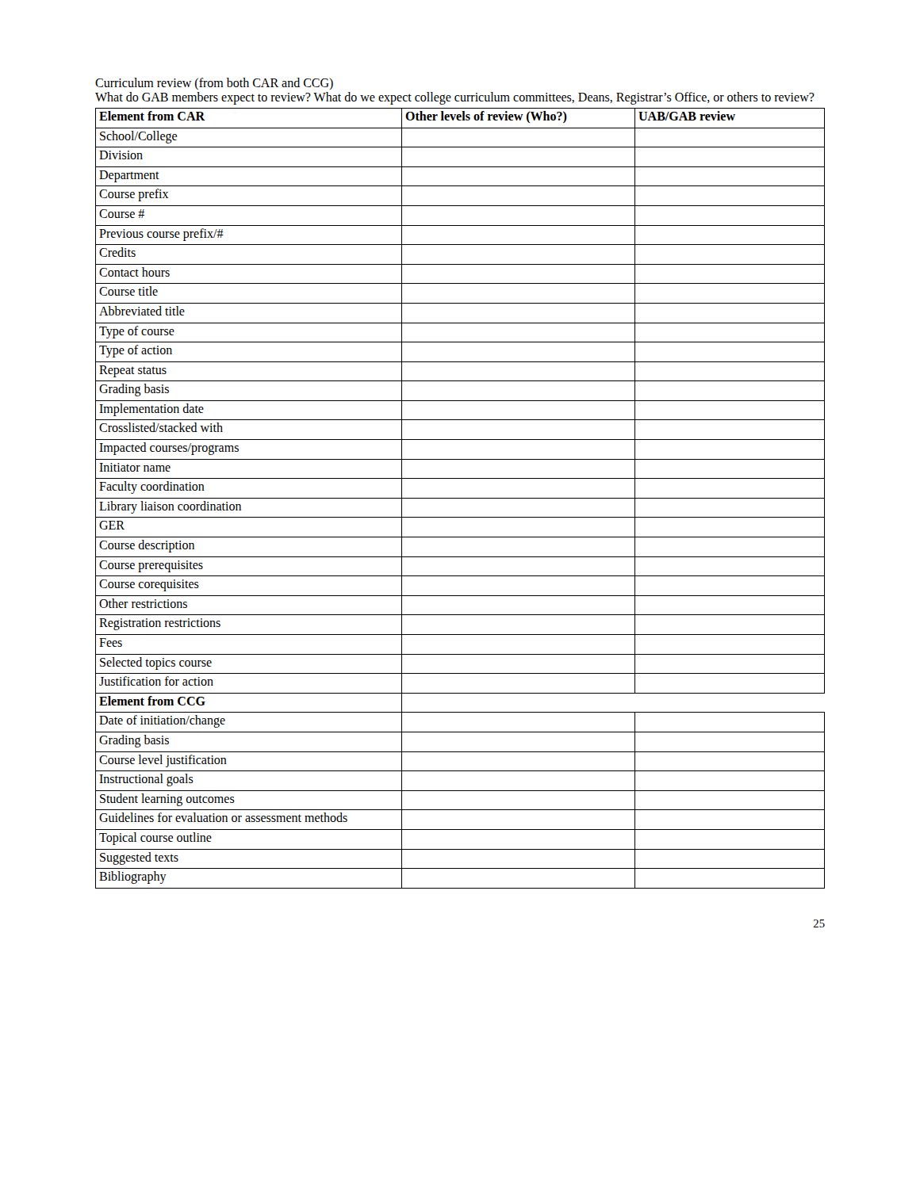Curriculum review (from both CAR and CCG)
What do GAB members expect to review? What do we expect college curriculum committees, Deans, Registrar’s Office, or others to review?
| Element from CAR | Other levels of review (Who?) | UAB/GAB review |
| --- | --- | --- |
| School/College | | |
| Division | | |
| Department | | |
| Course prefix | | |
| Course # | | |
| Previous course prefix/# | | |
| Credits | | |
| Contact hours | | |
| Course title | | |
| Abbreviated title | | |
| Type of course | | |
| Type of action | | |
| Repeat status | | |
| Grading basis | | |
| Implementation date | | |
| Crosslisted/stacked with | | |
| Impacted courses/programs | | |
| Initiator name | | |
| Faculty coordination | | |
| Library liaison coordination | | |
| GER | | |
| Course description | | |
| Course prerequisites | | |
| Course corequisites | | |
| Other restrictions | | |
| Registration restrictions | | |
| Fees | | |
| Selected topics course | | |
| Justification for action | | |
| Element from CCG | | |
| Date of initiation/change | | |
| Grading basis | | |
| Course level justification | | |
| Instructional goals | | |
| Student learning outcomes | | |
| Guidelines for evaluation or assessment methods | | |
| Topical course outline | | |
| Suggested texts | | |
| Bibliography | | |
25